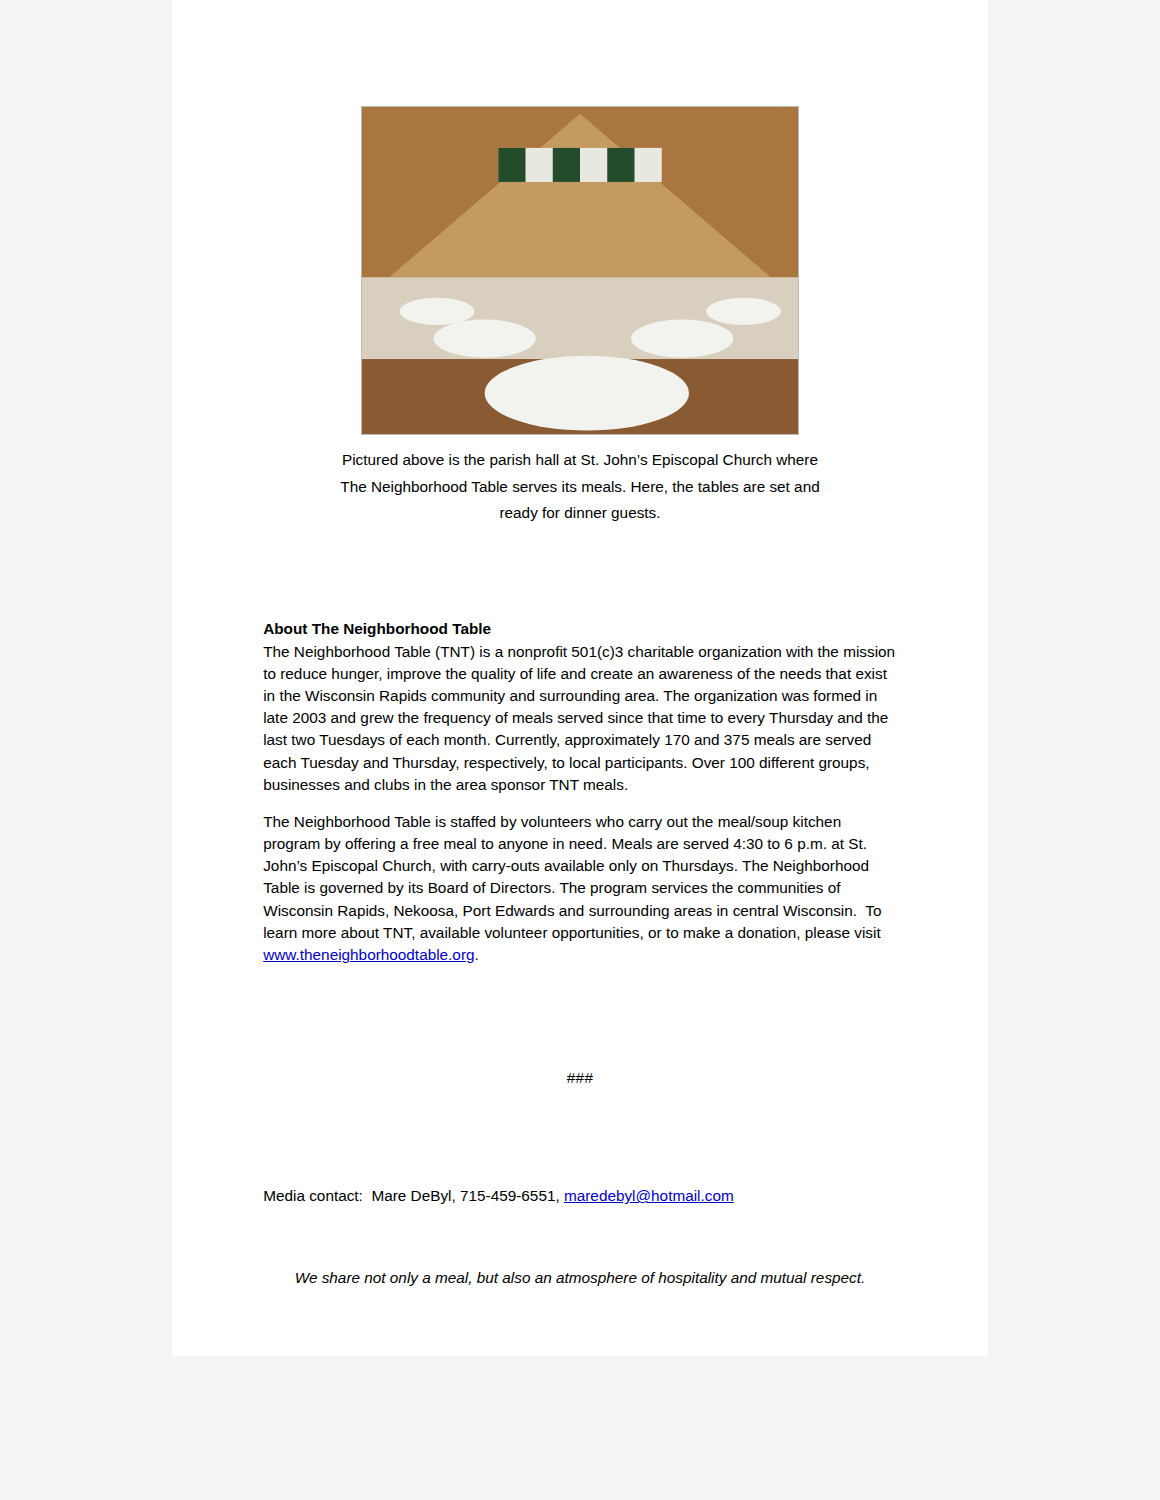Pictured above is the parish hall at St. John’s Episcopal Church where The Neighborhood Table serves its meals. Here, the tables are set and ready for dinner guests.
About The Neighborhood Table
The Neighborhood Table (TNT) is a nonprofit 501(c)3 charitable organization with the mission to reduce hunger, improve the quality of life and create an awareness of the needs that exist in the Wisconsin Rapids community and surrounding area. The organization was formed in late 2003 and grew the frequency of meals served since that time to every Thursday and the last two Tuesdays of each month. Currently, approximately 170 and 375 meals are served each Tuesday and Thursday, respectively, to local participants. Over 100 different groups, businesses and clubs in the area sponsor TNT meals.
The Neighborhood Table is staffed by volunteers who carry out the meal/soup kitchen program by offering a free meal to anyone in need. Meals are served 4:30 to 6 p.m. at St. John’s Episcopal Church, with carry-outs available only on Thursdays. The Neighborhood Table is governed by its Board of Directors. The program services the communities of Wisconsin Rapids, Nekoosa, Port Edwards and surrounding areas in central Wisconsin. To learn more about TNT, available volunteer opportunities, or to make a donation, please visit www.theneighborhoodtable.org.
###
Media contact: Mare DeByl, 715-459-6551, maredebyl@hotmail.com
We share not only a meal, but also an atmosphere of hospitality and mutual respect.